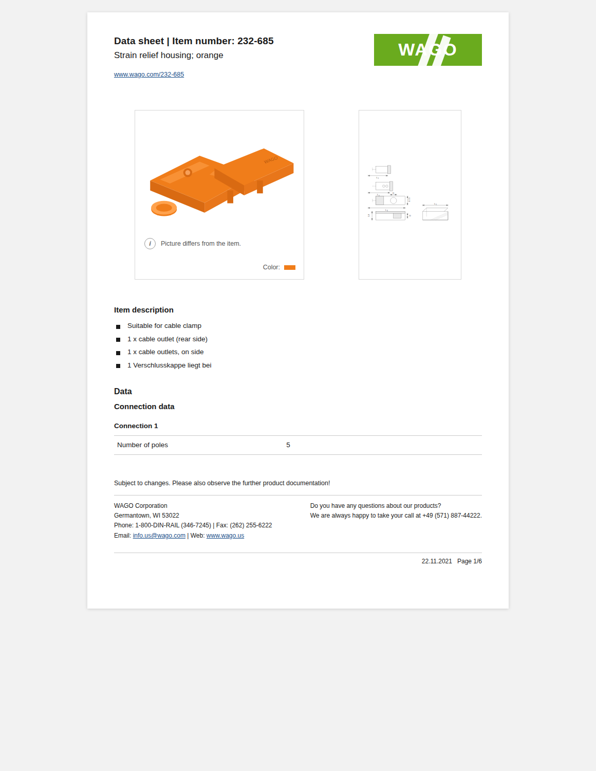Data sheet | Item number: 232-685
Strain relief housing; orange
www.wago.com/232-685
WAGO
WAGO
i Picture differs from the item.
Color:
L1 L2 L3 L 4 L5 D D 17,5
Item description
Suitable for cable clamp
1 x cable outlet (rear side)
1 x cable outlets, on side
1 Verschlusskappe liegt bei
Data
Connection data
Connection 1
| Number of poles | 5 |
Subject to changes. Please also observe the further product documentation!
WAGO Corporation
Germantown, WI 53022
Phone: 1-800-DIN-RAIL (346-7245) | Fax: (262) 255-6222
Email: info.us@wago.com | Web: www.wago.us
Do you have any questions about our products?
We are always happy to take your call at +49 (571) 887-44222.
22.11.2021 Page 1/6